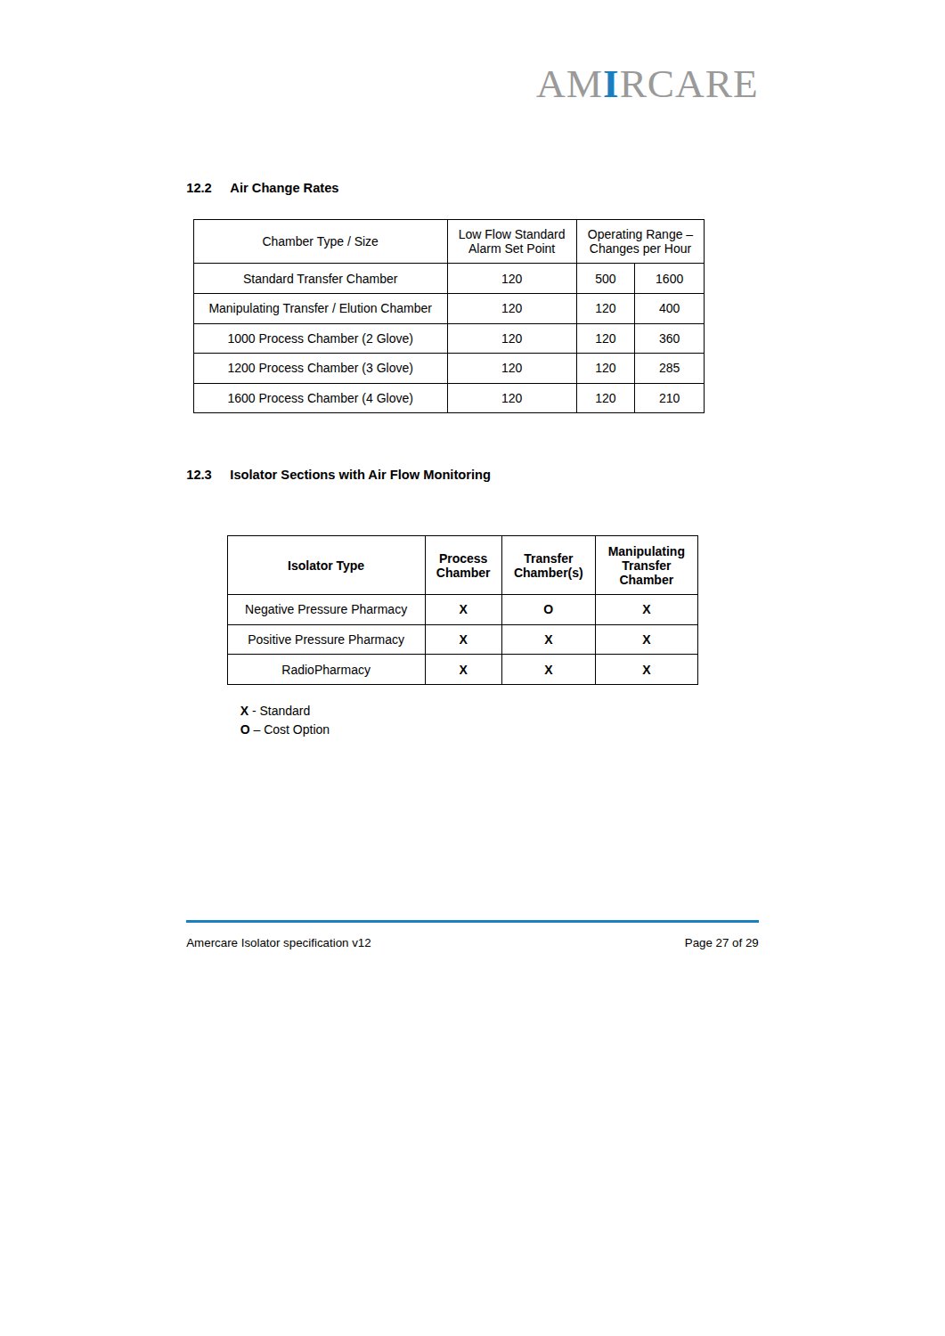AMIRCARE
12.2 Air Change Rates
| Chamber Type / Size | Low Flow Standard Alarm Set Point | Operating Range – Changes per Hour |
| --- | --- | --- |
| Standard Transfer Chamber | 120 | 500 | 1600 |
| Manipulating Transfer / Elution Chamber | 120 | 120 | 400 |
| 1000 Process Chamber (2 Glove) | 120 | 120 | 360 |
| 1200 Process Chamber (3 Glove) | 120 | 120 | 285 |
| 1600 Process Chamber (4 Glove) | 120 | 120 | 210 |
12.3 Isolator Sections with Air Flow Monitoring
| Isolator Type | Process Chamber | Transfer Chamber(s) | Manipulating Transfer Chamber |
| --- | --- | --- | --- |
| Negative Pressure Pharmacy | X | O | X |
| Positive Pressure Pharmacy | X | X | X |
| RadioPharmacy | X | X | X |
X - Standard
O – Cost Option
Amercare Isolator specification v12 Page 27 of 29